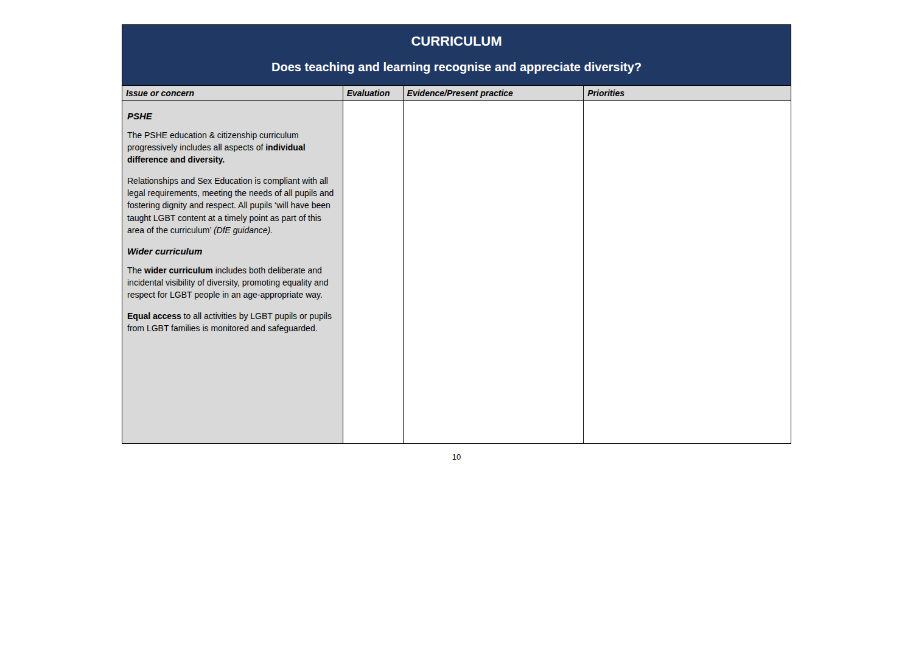| CURRICULUM Does teaching and learning recognise and appreciate diversity? |
| --- |
| Issue or concern | Evaluation | Evidence/Present practice | Priorities |
| PSHE The PSHE education & citizenship curriculum progressively includes all aspects of individual difference and diversity. Relationships and Sex Education is compliant with all legal requirements, meeting the needs of all pupils and fostering dignity and respect. All pupils ‘will have been taught LGBT content at a timely point as part of this area of the curriculum’ (DfE guidance). Wider curriculum The wider curriculum includes both deliberate and incidental visibility of diversity, promoting equality and respect for LGBT people in an age-appropriate way. Equal access to all activities by LGBT pupils or pupils from LGBT families is monitored and safeguarded. | | | |
10